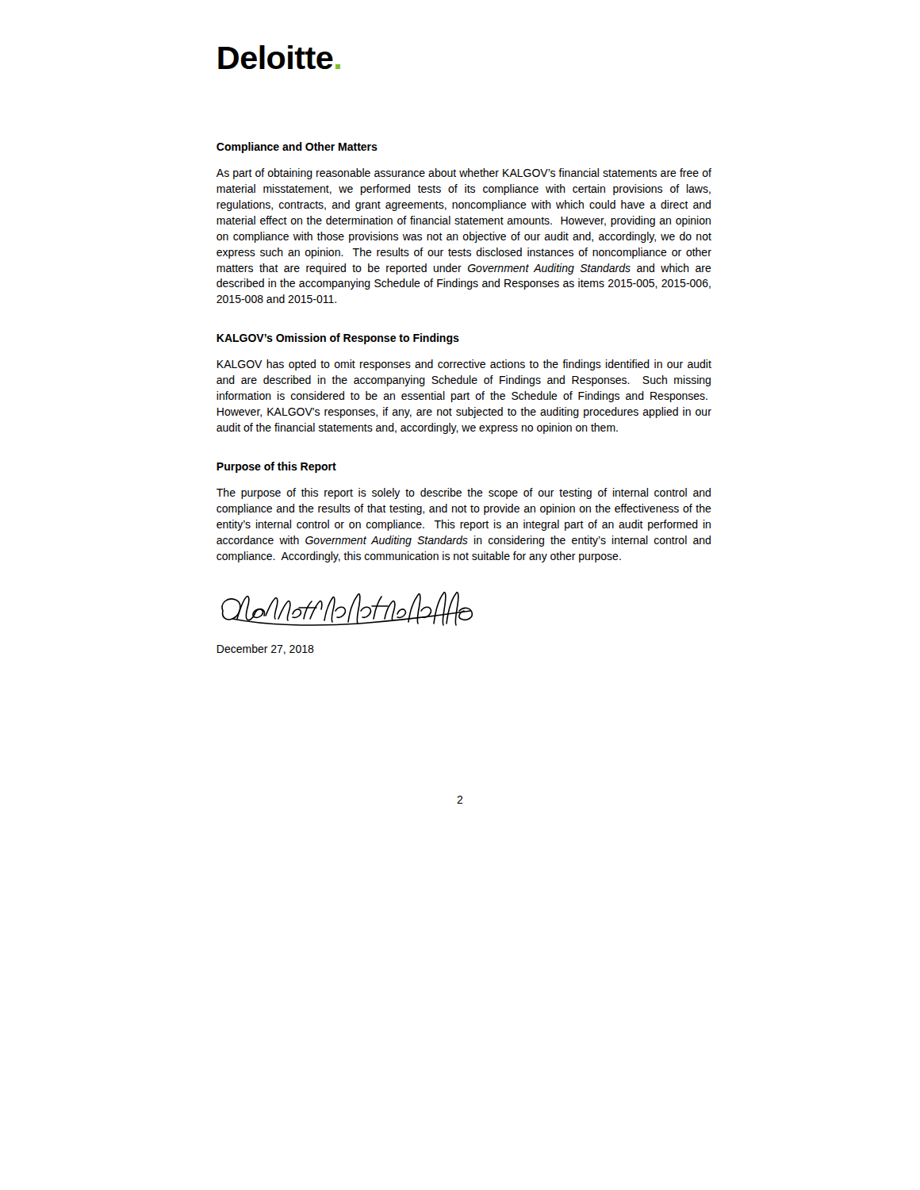Deloitte.
Compliance and Other Matters
As part of obtaining reasonable assurance about whether KALGOV’s financial statements are free of material misstatement, we performed tests of its compliance with certain provisions of laws, regulations, contracts, and grant agreements, noncompliance with which could have a direct and material effect on the determination of financial statement amounts. However, providing an opinion on compliance with those provisions was not an objective of our audit and, accordingly, we do not express such an opinion. The results of our tests disclosed instances of noncompliance or other matters that are required to be reported under Government Auditing Standards and which are described in the accompanying Schedule of Findings and Responses as items 2015-005, 2015-006, 2015-008 and 2015-011.
KALGOV’s Omission of Response to Findings
KALGOV has opted to omit responses and corrective actions to the findings identified in our audit and are described in the accompanying Schedule of Findings and Responses. Such missing information is considered to be an essential part of the Schedule of Findings and Responses. However, KALGOV's responses, if any, are not subjected to the auditing procedures applied in our audit of the financial statements and, accordingly, we express no opinion on them.
Purpose of this Report
The purpose of this report is solely to describe the scope of our testing of internal control and compliance and the results of that testing, and not to provide an opinion on the effectiveness of the entity’s internal control or on compliance. This report is an integral part of an audit performed in accordance with Government Auditing Standards in considering the entity’s internal control and compliance. Accordingly, this communication is not suitable for any other purpose.
December 27, 2018
2